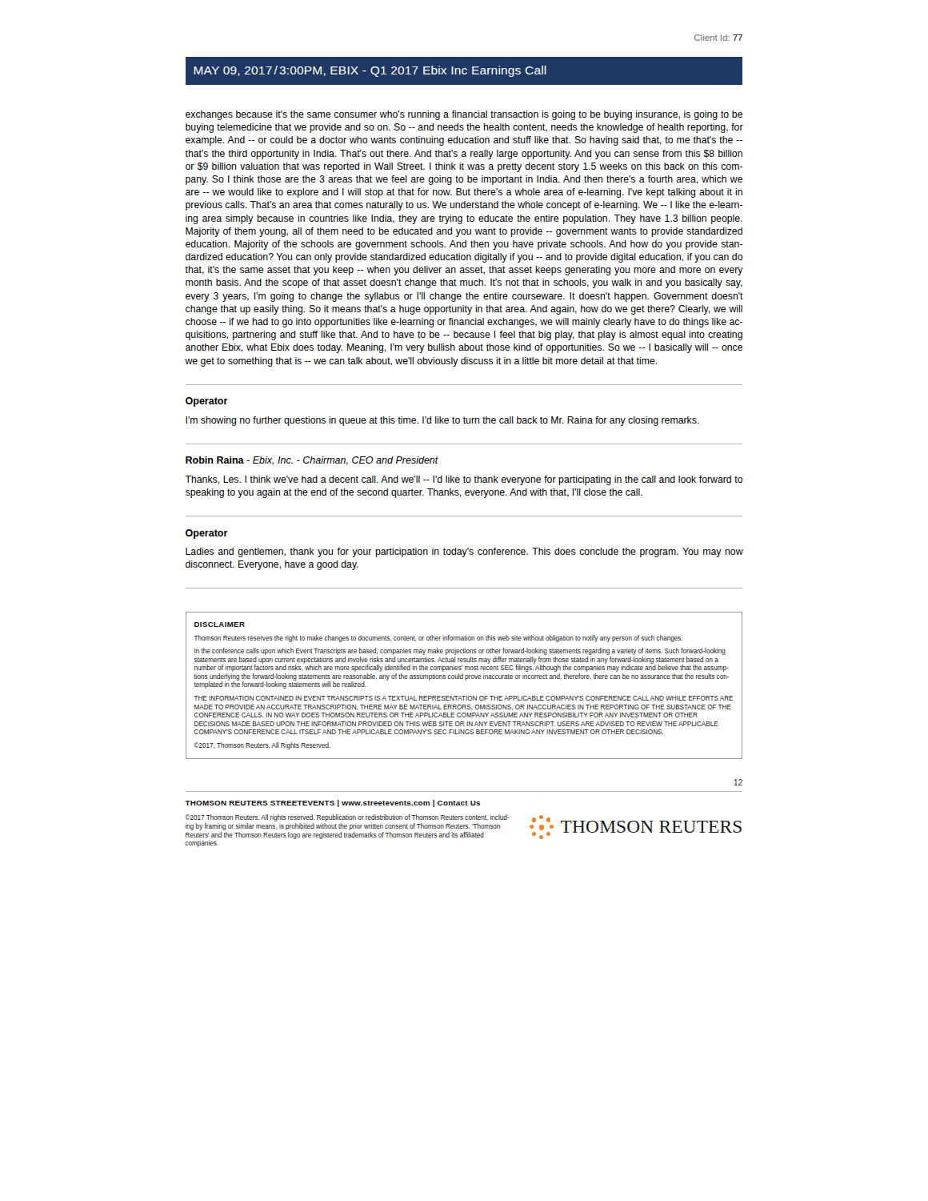Client Id: 77
MAY 09, 2017/3:00PM, EBIX - Q1 2017 Ebix Inc Earnings Call
exchanges because it's the same consumer who's running a financial transaction is going to be buying insurance, is going to be buying telemedicine that we provide and so on. So -- and needs the health content, needs the knowledge of health reporting, for example. And -- or could be a doctor who wants continuing education and stuff like that. So having said that, to me that's the -- that's the third opportunity in India. That's out there. And that's a really large opportunity. And you can sense from this $8 billion or $9 billion valuation that was reported in Wall Street. I think it was a pretty decent story 1.5 weeks on this back on this company. So I think those are the 3 areas that we feel are going to be important in India. And then there's a fourth area, which we are -- we would like to explore and I will stop at that for now. But there's a whole area of e-learning. I've kept talking about it in previous calls. That's an area that comes naturally to us. We understand the whole concept of e-learning. We -- I like the e-learning area simply because in countries like India, they are trying to educate the entire population. They have 1.3 billion people. Majority of them young, all of them need to be educated and you want to provide -- government wants to provide standardized education. Majority of the schools are government schools. And then you have private schools. And how do you provide standardized education? You can only provide standardized education digitally if you -- and to provide digital education, if you can do that, it's the same asset that you keep -- when you deliver an asset, that asset keeps generating you more and more on every month basis. And the scope of that asset doesn't change that much. It's not that in schools, you walk in and you basically say, every 3 years, I'm going to change the syllabus or I'll change the entire courseware. It doesn't happen. Government doesn't change that up easily thing. So it means that's a huge opportunity in that area. And again, how do we get there? Clearly, we will choose -- if we had to go into opportunities like e-learning or financial exchanges, we will mainly clearly have to do things like acquisitions, partnering and stuff like that. And to have to be -- because I feel that big play, that play is almost equal into creating another Ebix, what Ebix does today. Meaning, I'm very bullish about those kind of opportunities. So we -- I basically will -- once we get to something that is -- we can talk about, we'll obviously discuss it in a little bit more detail at that time.
Operator
I'm showing no further questions in queue at this time. I'd like to turn the call back to Mr. Raina for any closing remarks.
Robin Raina - Ebix, Inc. - Chairman, CEO and President
Thanks, Les. I think we've had a decent call. And we'll -- I'd like to thank everyone for participating in the call and look forward to speaking to you again at the end of the second quarter. Thanks, everyone. And with that, I'll close the call.
Operator
Ladies and gentlemen, thank you for your participation in today's conference. This does conclude the program. You may now disconnect. Everyone, have a good day.
DISCLAIMER
Thomson Reuters reserves the right to make changes to documents, content, or other information on this web site without obligation to notify any person of such changes.
In the conference calls upon which Event Transcripts are based, companies may make projections or other forward-looking statements regarding a variety of items. Such forward-looking statements are based upon current expectations and involve risks and uncertainties. Actual results may differ materially from those stated in any forward-looking statement based on a number of important factors and risks, which are more specifically identified in the companies' most recent SEC filings. Although the companies may indicate and believe that the assumptions underlying the forward-looking statements are reasonable, any of the assumptions could prove inaccurate or incorrect and, therefore, there can be no assurance that the results contemplated in the forward-looking statements will be realized.
THE INFORMATION CONTAINED IN EVENT TRANSCRIPTS IS A TEXTUAL REPRESENTATION OF THE APPLICABLE COMPANY'S CONFERENCE CALL AND WHILE EFFORTS ARE MADE TO PROVIDE AN ACCURATE TRANSCRIPTION, THERE MAY BE MATERIAL ERRORS, OMISSIONS, OR INACCURACIES IN THE REPORTING OF THE SUBSTANCE OF THE CONFERENCE CALLS. IN NO WAY DOES THOMSON REUTERS OR THE APPLICABLE COMPANY ASSUME ANY RESPONSIBILITY FOR ANY INVESTMENT OR OTHER DECISIONS MADE BASED UPON THE INFORMATION PROVIDED ON THIS WEB SITE OR IN ANY EVENT TRANSCRIPT. USERS ARE ADVISED TO REVIEW THE APPLICABLE COMPANY'S CONFERENCE CALL ITSELF AND THE APPLICABLE COMPANY'S SEC FILINGS BEFORE MAKING ANY INVESTMENT OR OTHER DECISIONS.
©2017, Thomson Reuters. All Rights Reserved.
12
THOMSON REUTERS STREETEVENTS | www.streetevents.com | Contact Us
©2017 Thomson Reuters. All rights reserved. Republication or redistribution of Thomson Reuters content, including by framing or similar means, is prohibited without the prior written consent of Thomson Reuters. 'Thomson Reuters' and the Thomson Reuters logo are registered trademarks of Thomson Reuters and its affiliated companies.
THOMSON REUTERS